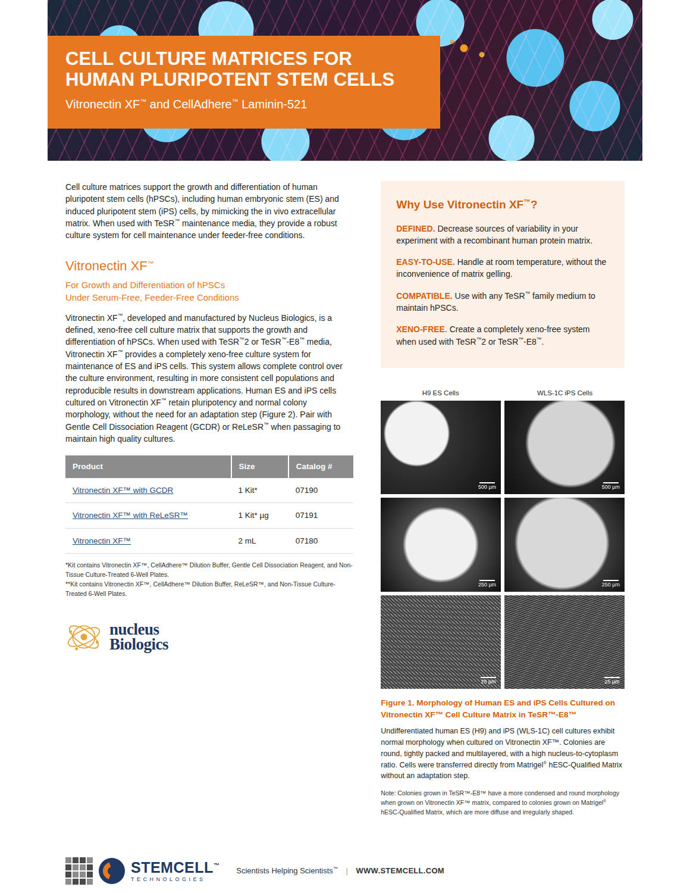Cell Culture Matrices for
Human Pluripotent Stem Cells
Vitronectin XF™ and CellAdhere™ Laminin-521
Cell culture matrices support the growth and differentiation of human pluripotent stem cells (hPSCs), including human embryonic stem (ES) and induced pluripotent stem (iPS) cells, by mimicking the in vivo extracellular matrix. When used with TeSR™ maintenance media, they provide a robust culture system for cell maintenance under feeder-free conditions.
Vitronectin XF™
For Growth and Differentiation of hPSCs
Under Serum-Free, Feeder-Free Conditions
Vitronectin XF™, developed and manufactured by Nucleus Biologics, is a defined, xeno-free cell culture matrix that supports the growth and differentiation of hPSCs. When used with TeSR™2 or TeSR™-E8™ media, Vitronectin XF™ provides a completely xeno-free culture system for maintenance of ES and iPS cells. This system allows complete control over the culture environment, resulting in more consistent cell populations and reproducible results in downstream applications. Human ES and iPS cells cultured on Vitronectin XF™ retain pluripotency and normal colony morphology, without the need for an adaptation step (Figure 2). Pair with Gentle Cell Dissociation Reagent (GCDR) or ReLeSR™ when passaging to maintain high quality cultures.
| Product | Size | Catalog # |
| --- | --- | --- |
| Vitronectin XF™ with GCDR | 1 Kit* | 07190 |
| Vitronectin XF™ with ReLeSR™ | 1 Kit* µg | 07191 |
| Vitronectin XF™ | 2 mL | 07180 |
*Kit contains Vitronectin XF™, CellAdhere™ Dilution Buffer, Gentle Cell Dissociation Reagent, and Non-Tissue Culture-Treated 6-Well Plates.
**Kit contains Vitronectin XF™, CellAdhere™ Dilution Buffer, ReLeSR™, and Non-Tissue Culture-Treated 6-Well Plates.
nucleus
Biologics
Why Use Vitronectin XF™?
DEFINED. Decrease sources of variability in your experiment with a recombinant human protein matrix.
EASY-TO-USE. Handle at room temperature, without the inconvenience of matrix gelling.
COMPATIBLE. Use with any TeSR™ family medium to maintain hPSCs.
XENO-FREE. Create a completely xeno-free system when used with TeSR™2 or TeSR™-E8™.
H9 ES Cells WLS-1C iPS Cells
500 µm
500 µm
250 µm
250 µm
25 µm
25 µm
Figure 1. Morphology of Human ES and iPS Cells Cultured on Vitronectin XF™ Cell Culture Matrix in TeSR™-E8™
Undifferentiated human ES (H9) and iPS (WLS-1C) cell cultures exhibit normal morphology when cultured on Vitronectin XF™. Colonies are round, tightly packed and multilayered, with a high nucleus-to-cytoplasm ratio. Cells were transferred directly from Matrigel® hESC-Qualified Matrix without an adaptation step.
Note: Colonies grown in TeSR™-E8™ have a more condensed and round morphology when grown on Vitronectin XF™ matrix, compared to colonies grown on Matrigel® hESC-Qualified Matrix, which are more diffuse and irregularly shaped.
STEMCELL™
TECHNOLOGIES
Scientists Helping Scientists™ | WWW.STEMCELL.COM